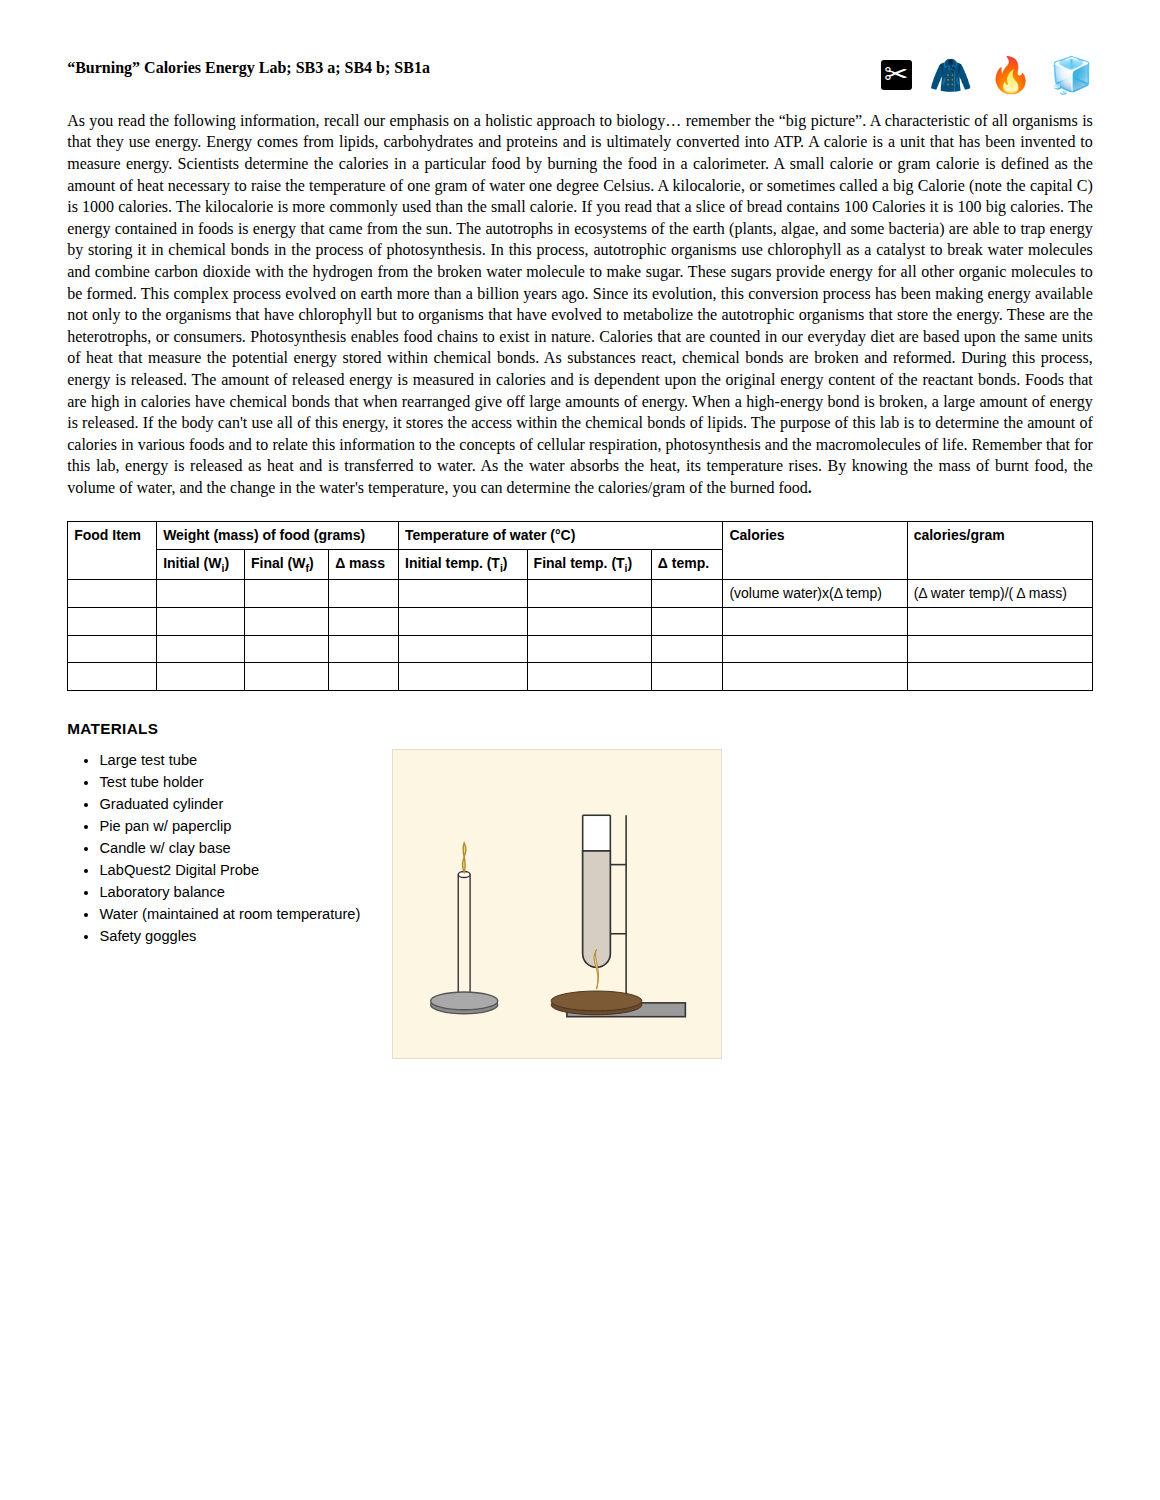“Burning” Calories Energy Lab; SB3 a; SB4 b; SB1a
✂ 🧥 🔥 🧊
As you read the following information, recall our emphasis on a holistic approach to biology… remember the “big picture”. A characteristic of all organisms is that they use energy. Energy comes from lipids, carbohydrates and proteins and is ultimately converted into ATP. A calorie is a unit that has been invented to measure energy. Scientists determine the calories in a particular food by burning the food in a calorimeter. A small calorie or gram calorie is defined as the amount of heat necessary to raise the temperature of one gram of water one degree Celsius. A kilocalorie, or sometimes called a big Calorie (note the capital C) is 1000 calories. The kilocalorie is more commonly used than the small calorie. If you read that a slice of bread contains 100 Calories it is 100 big calories. The energy contained in foods is energy that came from the sun. The autotrophs in ecosystems of the earth (plants, algae, and some bacteria) are able to trap energy by storing it in chemical bonds in the process of photosynthesis. In this process, autotrophic organisms use chlorophyll as a catalyst to break water molecules and combine carbon dioxide with the hydrogen from the broken water molecule to make sugar. These sugars provide energy for all other organic molecules to be formed. This complex process evolved on earth more than a billion years ago. Since its evolution, this conversion process has been making energy available not only to the organisms that have chlorophyll but to organisms that have evolved to metabolize the autotrophic organisms that store the energy. These are the heterotrophs, or consumers. Photosynthesis enables food chains to exist in nature. Calories that are counted in our everyday diet are based upon the same units of heat that measure the potential energy stored within chemical bonds. As substances react, chemical bonds are broken and reformed. During this process, energy is released. The amount of released energy is measured in calories and is dependent upon the original energy content of the reactant bonds. Foods that are high in calories have chemical bonds that when rearranged give off large amounts of energy. When a high-energy bond is broken, a large amount of energy is released. If the body can't use all of this energy, it stores the access within the chemical bonds of lipids. The purpose of this lab is to determine the amount of calories in various foods and to relate this information to the concepts of cellular respiration, photosynthesis and the macromolecules of life. Remember that for this lab, energy is released as heat and is transferred to water. As the water absorbs the heat, its temperature rises. By knowing the mass of burnt food, the volume of water, and the change in the water's temperature, you can determine the calories/gram of the burned food.
| Food Item | Weight (mass) of food (grams) | Temperature of water (°C) | Calories | calories/gram |
| --- | --- | --- | --- | --- |
| Initial (W i ) | Final (W f ) | Δ mass | Initial temp. (T i ) | Final temp. (T i ) | Δ temp. |
| | | | | | | | (volume water)x(Δ temp) | (Δ water temp)/( Δ mass) |
MATERIALS
Large test tube
Test tube holder
Graduated cylinder
Pie pan w/ paperclip
Candle w/ clay base
LabQuest2 Digital Probe
Laboratory balance
Water (maintained at room temperature)
Safety goggles